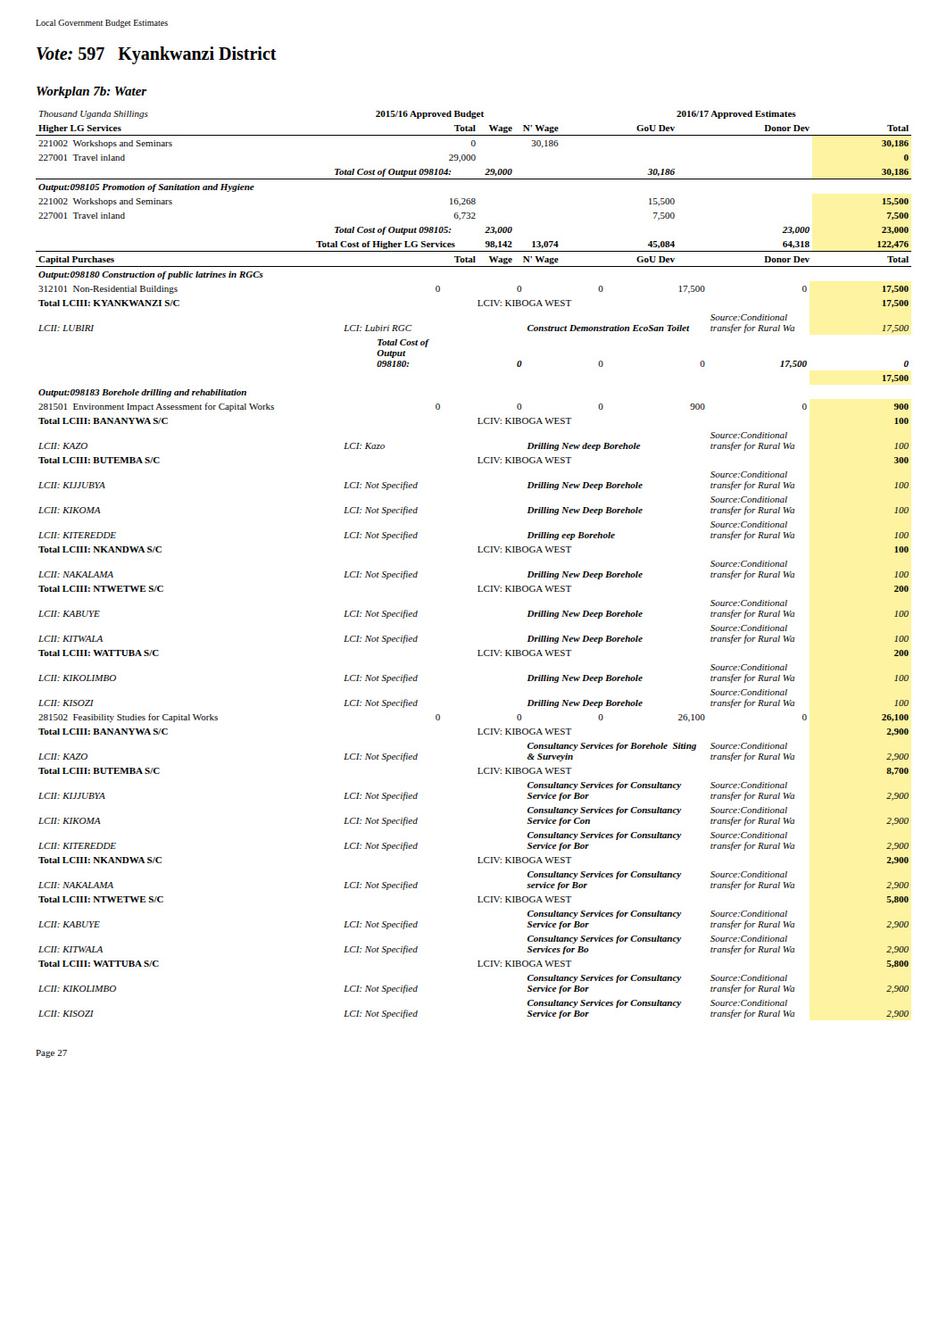Local Government Budget Estimates
Vote: 597 Kyankwanzi District
Workplan 7b: Water
| Thousand Uganda Shillings | 2015/16 Approved Budget | 2016/17 Approved Estimates |
| Higher LG Services | Total | Wage | N' Wage | GoU Dev | Donor Dev | Total |
| 221002 Workshops and Seminars | 0 | | 30,186 | | | 30,186 |
| 227001 Travel inland | 29,000 | | | | | 0 |
| | Total Cost of Output 098104: | 29,000 | | 30,186 | | 30,186 |
| Output:098105 Promotion of Sanitation and Hygiene |
| 221002 Workshops and Seminars | 16,268 | | | 15,500 | | 15,500 |
| 227001 Travel inland | 6,732 | | | 7,500 | | 7,500 |
| | Total Cost of Output 098105: | 23,000 | | | 23,000 | 23,000 |
| | Total Cost of Higher LG Services | 98,142 | 13,074 | 45,084 | 64,318 | 122,476 |
| Capital Purchases | Total | Wage | N' Wage | GoU Dev | Donor Dev | Total |
| Output:098180 Construction of public latrines in RGCs |
| 312101 Non-Residential Buildings | 0 | 0 | 0 | 17,500 | 0 | 17,500 |
| Total LCIII: KYANKWANZI S/C | LCIV: KIBOGA WEST | | 17,500 |
| LCII: LUBIRI | LCI: Lubiri RGC | Construct Demonstration EcoSan Toilet | Source:Conditional transfer for Rural Wa | 17,500 |
| | Total Cost of Output 098180: | 0 | 0 | 0 | 17,500 | 0 |
| | 17,500 |
| Output:098183 Borehole drilling and rehabilitation |
| 281501 Environment Impact Assessment for Capital Works | 0 | 0 | 0 | 900 | 0 | 900 |
| Total LCIII: BANANYWA S/C | LCIV: KIBOGA WEST | | 100 |
| LCII: KAZO | LCI: Kazo | Drilling New deep Borehole | Source:Conditional transfer for Rural Wa | 100 |
| Total LCIII: BUTEMBA S/C | LCIV: KIBOGA WEST | | 300 |
| LCII: KIJJUBYA | LCI: Not Specified | Drilling New Deep Borehole | Source:Conditional transfer for Rural Wa | 100 |
| LCII: KIKOMA | LCI: Not Specified | Drilling New Deep Borehole | Source:Conditional transfer for Rural Wa | 100 |
| LCII: KITEREDDE | LCI: Not Specified | Drilling eep Borehole | Source:Conditional transfer for Rural Wa | 100 |
| Total LCIII: NKANDWA S/C | LCIV: KIBOGA WEST | | 100 |
| LCII: NAKALAMA | LCI: Not Specified | Drilling New Deep Borehole | Source:Conditional transfer for Rural Wa | 100 |
| Total LCIII: NTWETWE S/C | LCIV: KIBOGA WEST | | 200 |
| LCII: KABUYE | LCI: Not Specified | Drilling New Deep Borehole | Source:Conditional transfer for Rural Wa | 100 |
| LCII: KITWALA | LCI: Not Specified | Drilling New Deep Borehole | Source:Conditional transfer for Rural Wa | 100 |
| Total LCIII: WATTUBA S/C | LCIV: KIBOGA WEST | | 200 |
| LCII: KIKOLIMBO | LCI: Not Specified | Drilling New Deep Borehole | Source:Conditional transfer for Rural Wa | 100 |
| LCII: KISOZI | LCI: Not Specified | Drilling New Deep Borehole | Source:Conditional transfer for Rural Wa | 100 |
| 281502 Feasibility Studies for Capital Works | 0 | 0 | 0 | 26,100 | 0 | 26,100 |
| Total LCIII: BANANYWA S/C | LCIV: KIBOGA WEST | | 2,900 |
| LCII: KAZO | LCI: Not Specified | Consultancy Services for Borehole Siting & Surveyin | Source:Conditional transfer for Rural Wa | 2,900 |
| Total LCIII: BUTEMBA S/C | LCIV: KIBOGA WEST | | 8,700 |
| LCII: KIJJUBYA | LCI: Not Specified | Consultancy Services for Consultancy Service for Bor | Source:Conditional transfer for Rural Wa | 2,900 |
| LCII: KIKOMA | LCI: Not Specified | Consultancy Services for Consultancy Service for Con | Source:Conditional transfer for Rural Wa | 2,900 |
| LCII: KITEREDDE | LCI: Not Specified | Consultancy Services for Consultancy Service for Bor | Source:Conditional transfer for Rural Wa | 2,900 |
| Total LCIII: NKANDWA S/C | LCIV: KIBOGA WEST | | 2,900 |
| LCII: NAKALAMA | LCI: Not Specified | Consultancy Services for Consultancy service for Bor | Source:Conditional transfer for Rural Wa | 2,900 |
| Total LCIII: NTWETWE S/C | LCIV: KIBOGA WEST | | 5,800 |
| LCII: KABUYE | LCI: Not Specified | Consultancy Services for Consultancy Service for Bor | Source:Conditional transfer for Rural Wa | 2,900 |
| LCII: KITWALA | LCI: Not Specified | Consultancy Services for Consultancy Services for Bo | Source:Conditional transfer for Rural Wa | 2,900 |
| Total LCIII: WATTUBA S/C | LCIV: KIBOGA WEST | | 5,800 |
| LCII: KIKOLIMBO | LCI: Not Specified | Consultancy Services for Consultancy Service for Bor | Source:Conditional transfer for Rural Wa | 2,900 |
| LCII: KISOZI | LCI: Not Specified | Consultancy Services for Consultancy Service for Bor | Source:Conditional transfer for Rural Wa | 2,900 |
Page 27